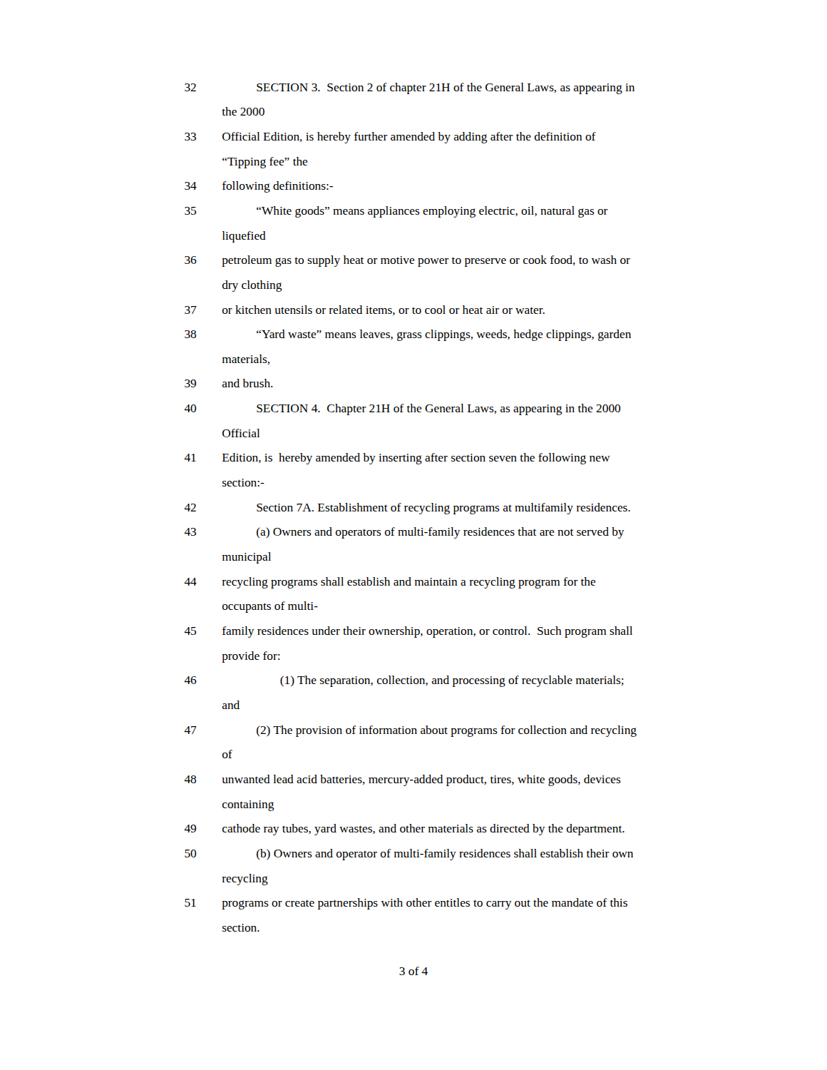32
SECTION 3. Section 2 of chapter 21H of the General Laws, as appearing in the 2000
33
Official Edition, is hereby further amended by adding after the definition of “Tipping fee” the
34
following definitions:-
35
“White goods” means appliances employing electric, oil, natural gas or liquefied
36
petroleum gas to supply heat or motive power to preserve or cook food, to wash or dry clothing
37
or kitchen utensils or related items, or to cool or heat air or water.
38
“Yard waste” means leaves, grass clippings, weeds, hedge clippings, garden materials,
39
and brush.
40
SECTION 4. Chapter 21H of the General Laws, as appearing in the 2000 Official
41
Edition, is hereby amended by inserting after section seven the following new section:-
42
Section 7A. Establishment of recycling programs at multifamily residences.
43
(a) Owners and operators of multi-family residences that are not served by municipal
44
recycling programs shall establish and maintain a recycling program for the occupants of multi-
45
family residences under their ownership, operation, or control. Such program shall provide for:
46
(1) The separation, collection, and processing of recyclable materials; and
47
(2) The provision of information about programs for collection and recycling of
48
unwanted lead acid batteries, mercury-added product, tires, white goods, devices containing
49
cathode ray tubes, yard wastes, and other materials as directed by the department.
50
(b) Owners and operator of multi-family residences shall establish their own recycling
51
programs or create partnerships with other entitles to carry out the mandate of this section.
3 of 4